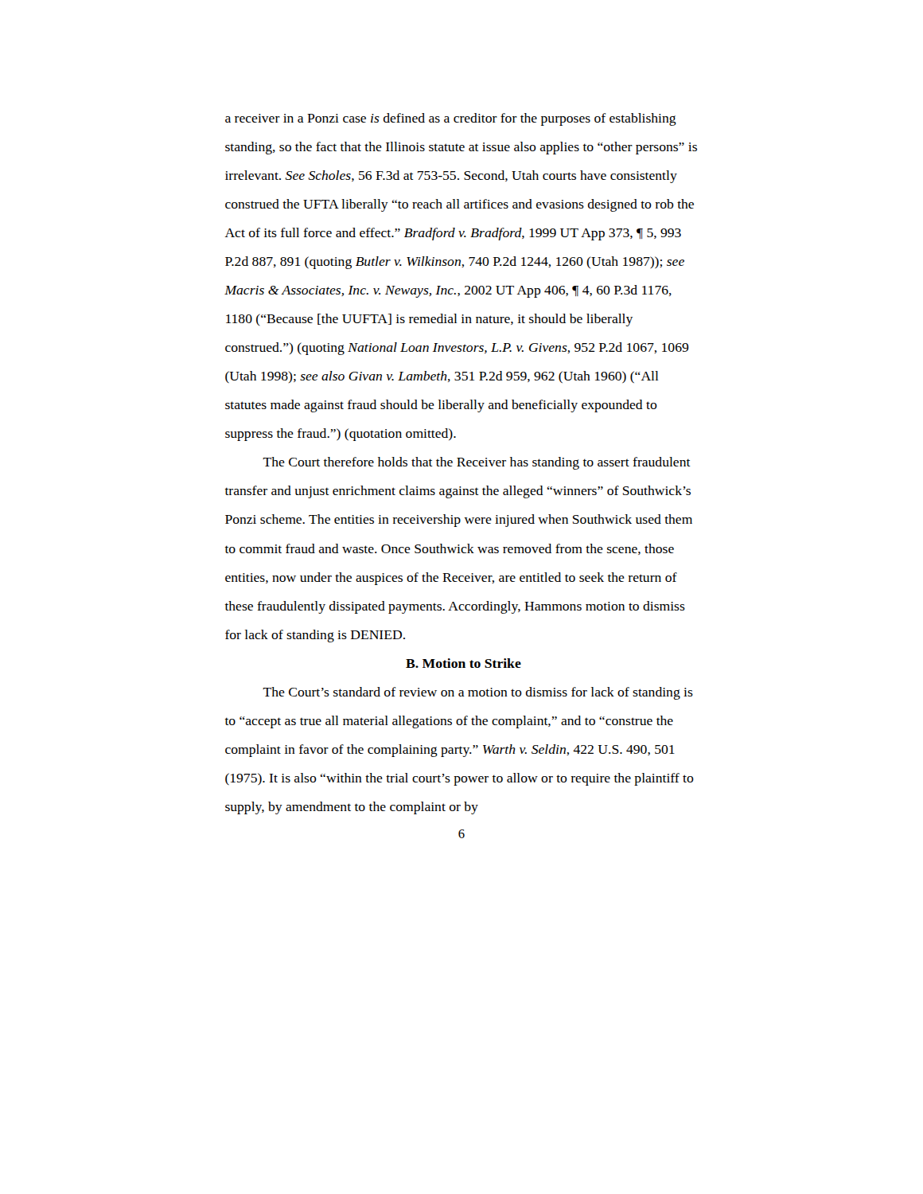a receiver in a Ponzi case is defined as a creditor for the purposes of establishing standing, so the fact that the Illinois statute at issue also applies to “other persons” is irrelevant. See Scholes, 56 F.3d at 753-55. Second, Utah courts have consistently construed the UFTA liberally “to reach all artifices and evasions designed to rob the Act of its full force and effect.” Bradford v. Bradford, 1999 UT App 373, ¶ 5, 993 P.2d 887, 891 (quoting Butler v. Wilkinson, 740 P.2d 1244, 1260 (Utah 1987)); see Macris & Associates, Inc. v. Neways, Inc., 2002 UT App 406, ¶ 4, 60 P.3d 1176, 1180 (“Because [the UUFTA] is remedial in nature, it should be liberally construed.”) (quoting National Loan Investors, L.P. v. Givens, 952 P.2d 1067, 1069 (Utah 1998); see also Givan v. Lambeth, 351 P.2d 959, 962 (Utah 1960) (“All statutes made against fraud should be liberally and beneficially expounded to suppress the fraud.”) (quotation omitted).
The Court therefore holds that the Receiver has standing to assert fraudulent transfer and unjust enrichment claims against the alleged “winners” of Southwick’s Ponzi scheme. The entities in receivership were injured when Southwick used them to commit fraud and waste. Once Southwick was removed from the scene, those entities, now under the auspices of the Receiver, are entitled to seek the return of these fraudulently dissipated payments. Accordingly, Hammons motion to dismiss for lack of standing is DENIED.
B. Motion to Strike
The Court’s standard of review on a motion to dismiss for lack of standing is to “accept as true all material allegations of the complaint,” and to “construe the complaint in favor of the complaining party.” Warth v. Seldin, 422 U.S. 490, 501 (1975). It is also “within the trial court’s power to allow or to require the plaintiff to supply, by amendment to the complaint or by
6